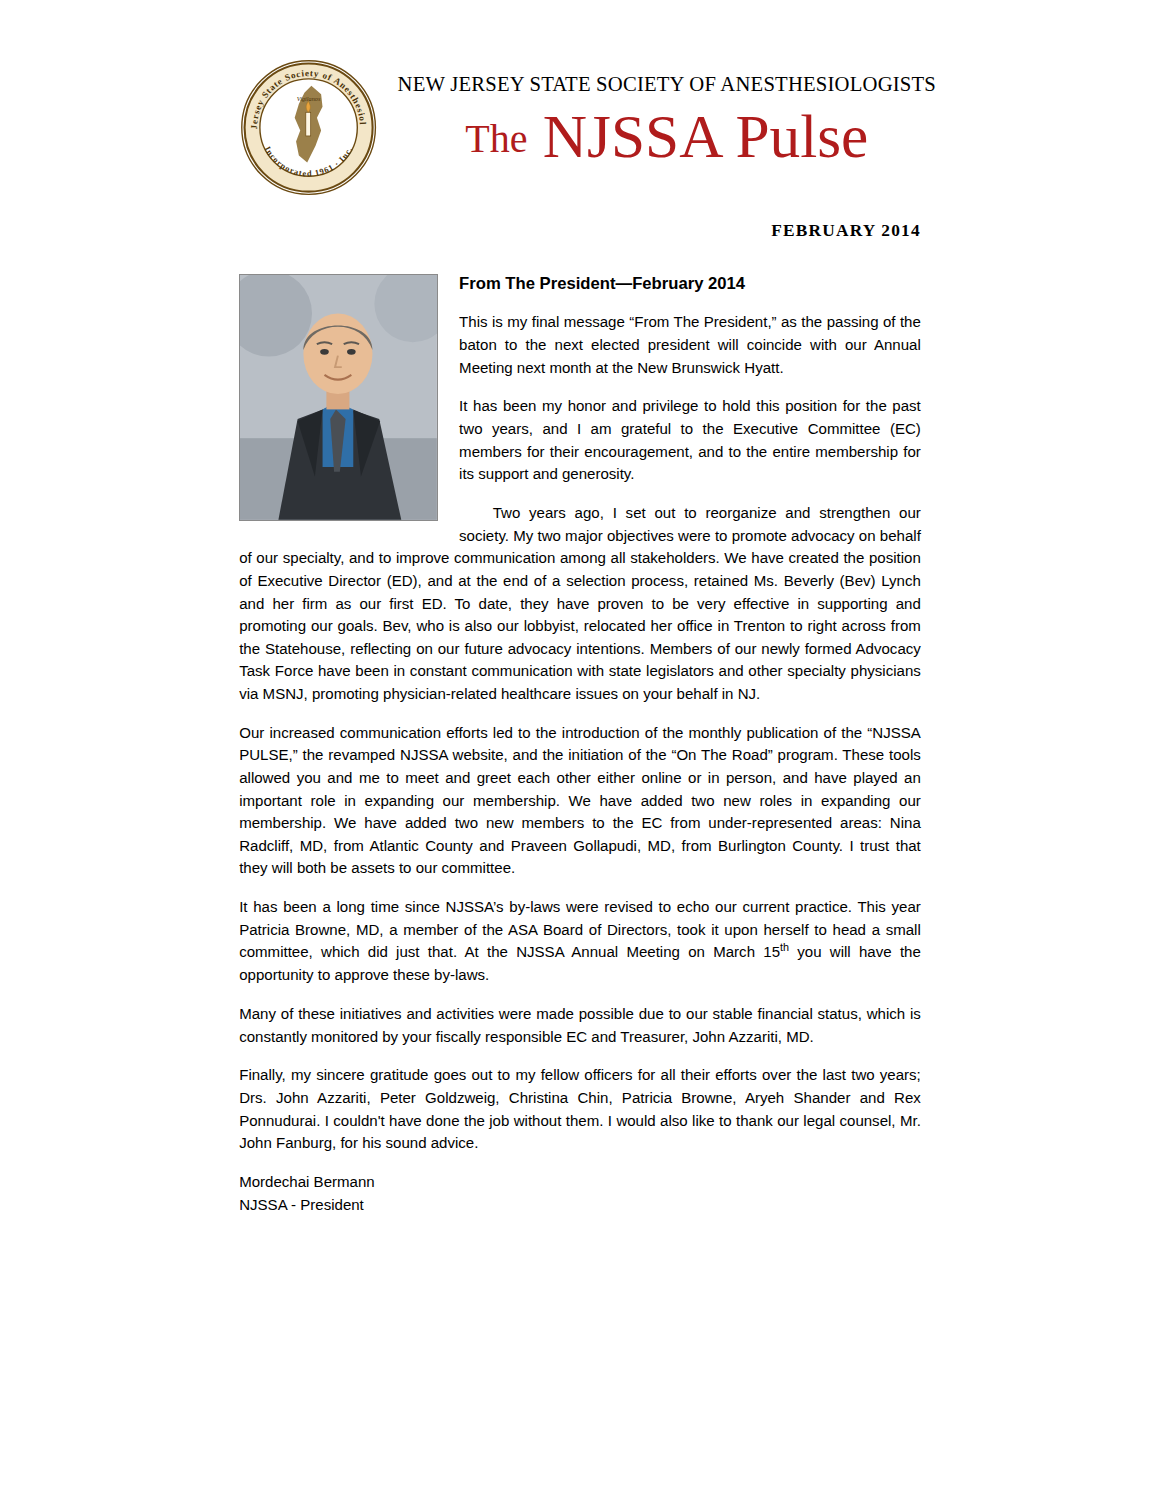New Jersey State Society of Anesthesiologists Incorporated 1961 · Inc. Vigilanos
NEW JERSEY STATE SOCIETY OF ANESTHESIOLOGISTS
The NJSSA Pulse
FEBRUARY 2014
From The President—February 2014
This is my final message “From The President,” as the passing of the baton to the next elected president will coincide with our Annual Meeting next month at the New Brunswick Hyatt.
It has been my honor and privilege to hold this position for the past two years, and I am grateful to the Executive Committee (EC) members for their encouragement, and to the entire membership for its support and generosity.
Two years ago, I set out to reorganize and strengthen our society. My two major objectives were to promote advocacy on behalf of our specialty, and to improve communication among all stakeholders. We have created the position of Executive Director (ED), and at the end of a selection process, retained Ms. Beverly (Bev) Lynch and her firm as our first ED. To date, they have proven to be very effective in supporting and promoting our goals. Bev, who is also our lobbyist, relocated her office in Trenton to right across from the Statehouse, reflecting on our future advocacy intentions. Members of our newly formed Advocacy Task Force have been in constant communication with state legislators and other specialty physicians via MSNJ, promoting physician-related healthcare issues on your behalf in NJ.
Our increased communication efforts led to the introduction of the monthly publication of the “NJSSA PULSE,” the revamped NJSSA website, and the initiation of the “On The Road” program. These tools allowed you and me to meet and greet each other either online or in person, and have played an important role in expanding our membership. We have added two new roles in expanding our membership. We have added two new members to the EC from under-represented areas: Nina Radcliff, MD, from Atlantic County and Praveen Gollapudi, MD, from Burlington County. I trust that they will both be assets to our committee.
It has been a long time since NJSSA’s by-laws were revised to echo our current practice. This year Patricia Browne, MD, a member of the ASA Board of Directors, took it upon herself to head a small committee, which did just that. At the NJSSA Annual Meeting on March 15th you will have the opportunity to approve these by-laws.
Many of these initiatives and activities were made possible due to our stable financial status, which is constantly monitored by your fiscally responsible EC and Treasurer, John Azzariti, MD.
Finally, my sincere gratitude goes out to my fellow officers for all their efforts over the last two years; Drs. John Azzariti, Peter Goldzweig, Christina Chin, Patricia Browne, Aryeh Shander and Rex Ponnudurai. I couldn't have done the job without them. I would also like to thank our legal counsel, Mr. John Fanburg, for his sound advice.
Mordechai Bermann
NJSSA - President